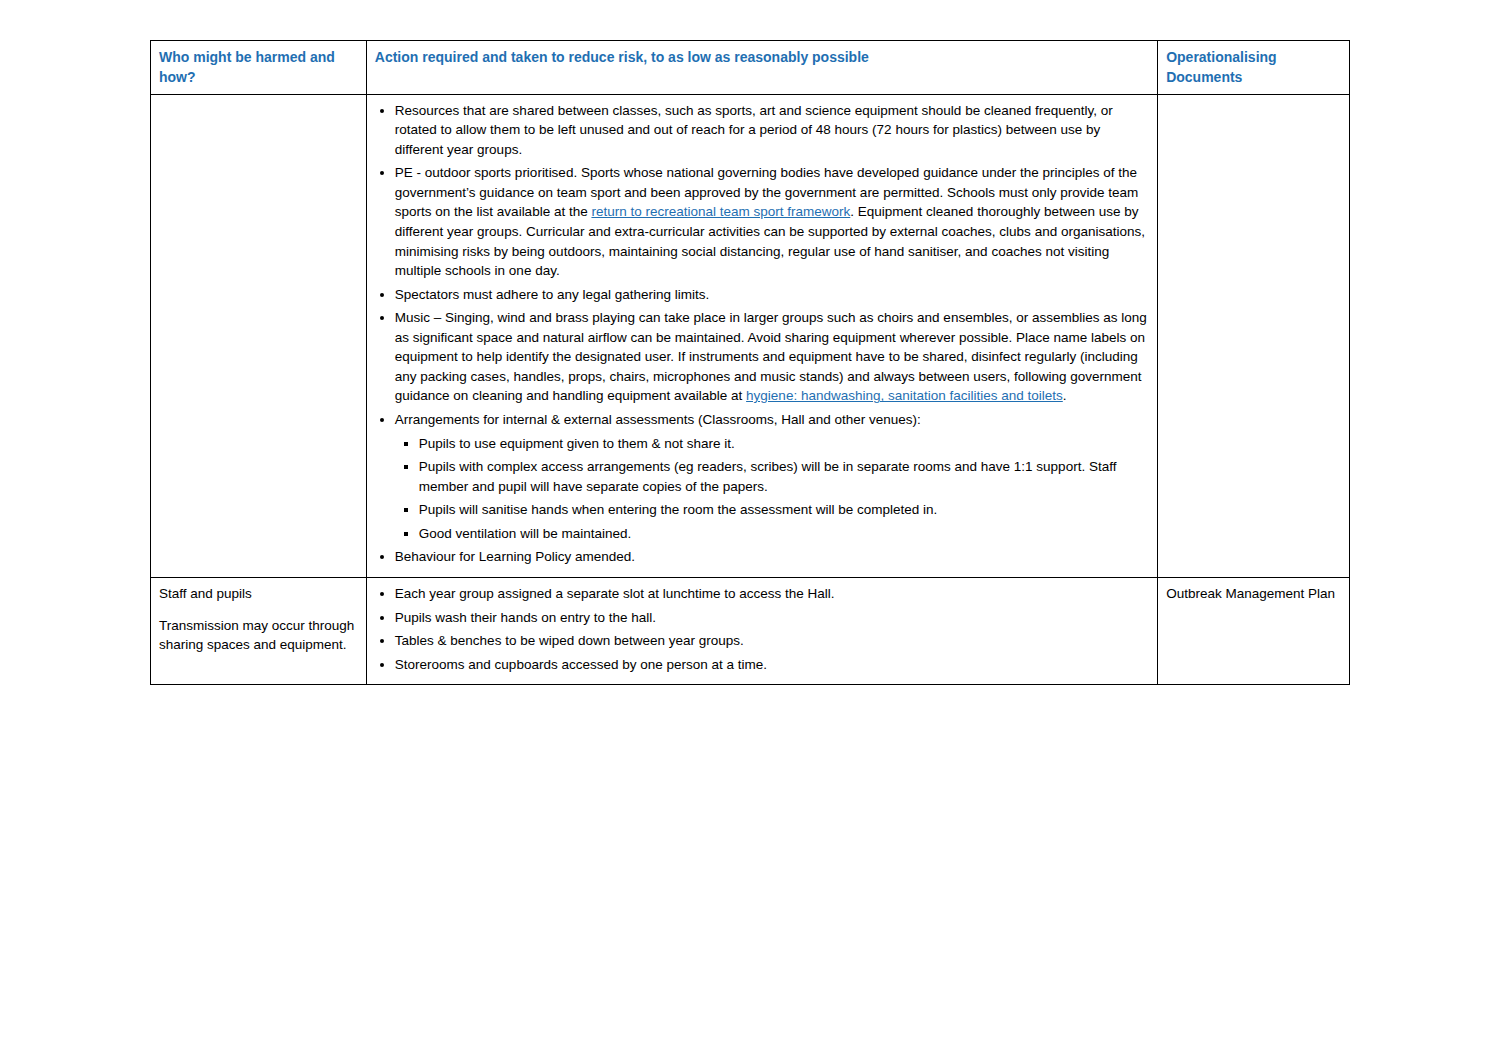| Who might be harmed and how? | Action required and taken to reduce risk, to as low as reasonably possible | Operationalising Documents |
| --- | --- | --- |
| | Resources that are shared between classes, such as sports, art and science equipment should be cleaned frequently, or rotated to allow them to be left unused and out of reach for a period of 48 hours (72 hours for plastics) between use by different year groups. PE - outdoor sports prioritised. Sports whose national governing bodies have developed guidance under the principles of the government’s guidance on team sport and been approved by the government are permitted. Schools must only provide team sports on the list available at the return to recreational team sport framework . Equipment cleaned thoroughly between use by different year groups. Curricular and extra-curricular activities can be supported by external coaches, clubs and organisations, minimising risks by being outdoors, maintaining social distancing, regular use of hand sanitiser, and coaches not visiting multiple schools in one day. Spectators must adhere to any legal gathering limits. Music – Singing, wind and brass playing can take place in larger groups such as choirs and ensembles, or assemblies as long as significant space and natural airflow can be maintained. Avoid sharing equipment wherever possible. Place name labels on equipment to help identify the designated user. If instruments and equipment have to be shared, disinfect regularly (including any packing cases, handles, props, chairs, microphones and music stands) and always between users, following government guidance on cleaning and handling equipment available at hygiene: handwashing, sanitation facilities and toilets . Arrangements for internal & external assessments (Classrooms, Hall and other venues): Pupils to use equipment given to them & not share it. Pupils with complex access arrangements (eg readers, scribes) will be in separate rooms and have 1:1 support. Staff member and pupil will have separate copies of the papers. Pupils will sanitise hands when entering the room the assessment will be completed in. Good ventilation will be maintained. Behaviour for Learning Policy amended. | |
| Staff and pupils Transmission may occur through sharing spaces and equipment. | Each year group assigned a separate slot at lunchtime to access the Hall. Pupils wash their hands on entry to the hall. Tables & benches to be wiped down between year groups. Storerooms and cupboards accessed by one person at a time. | Outbreak Management Plan |